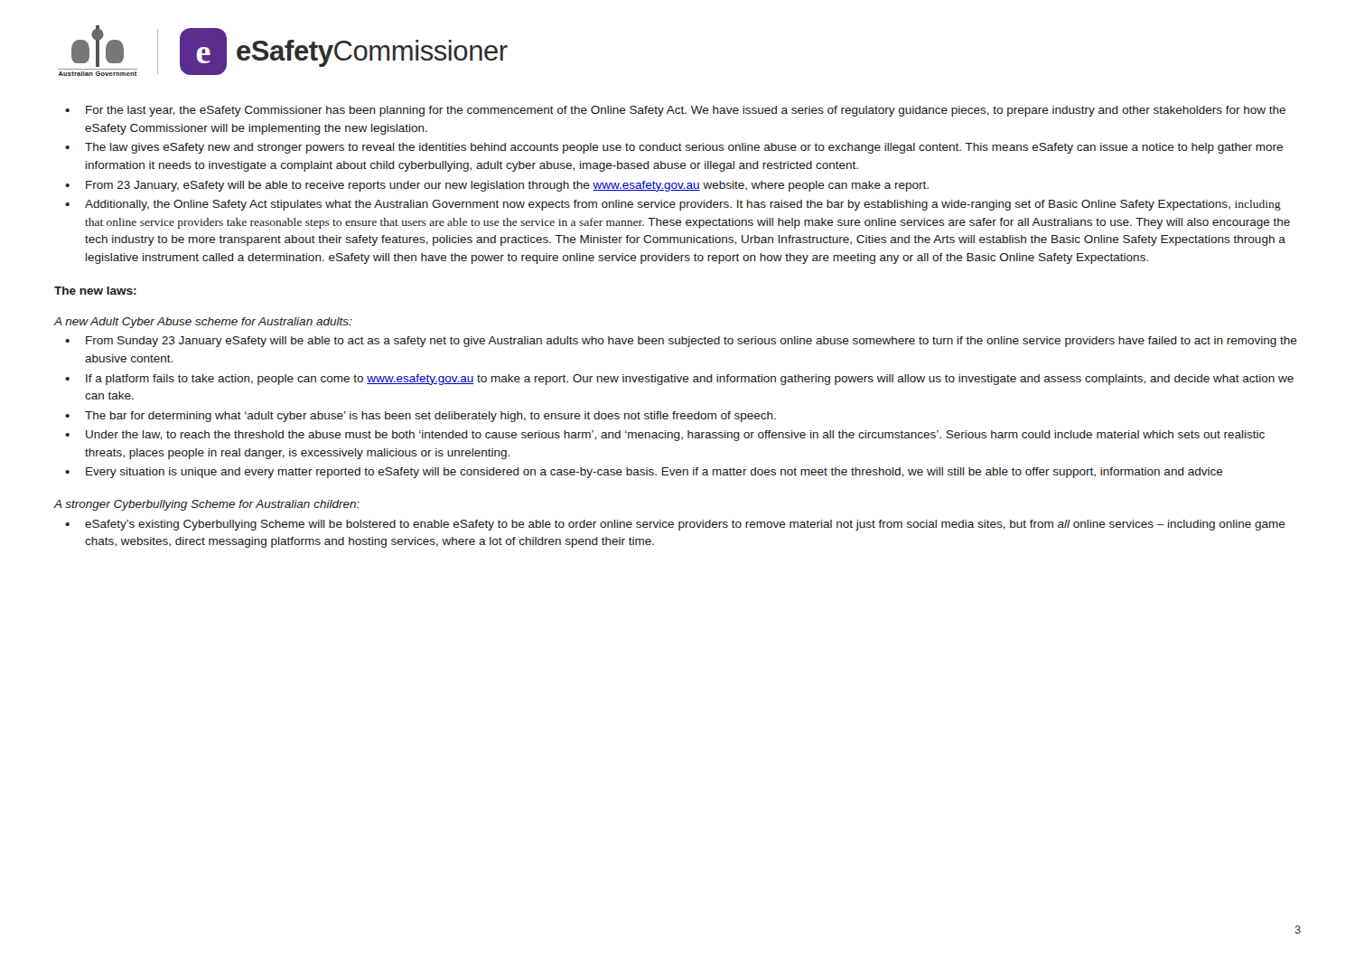Australian Government
eSafety Commissioner
For the last year, the eSafety Commissioner has been planning for the commencement of the Online Safety Act. We have issued a series of regulatory guidance pieces, to prepare industry and other stakeholders for how the eSafety Commissioner will be implementing the new legislation.
The law gives eSafety new and stronger powers to reveal the identities behind accounts people use to conduct serious online abuse or to exchange illegal content. This means eSafety can issue a notice to help gather more information it needs to investigate a complaint about child cyberbullying, adult cyber abuse, image-based abuse or illegal and restricted content.
From 23 January, eSafety will be able to receive reports under our new legislation through the www.esafety.gov.au website, where people can make a report.
Additionally, the Online Safety Act stipulates what the Australian Government now expects from online service providers. It has raised the bar by establishing a wide-ranging set of Basic Online Safety Expectations, including that online service providers take reasonable steps to ensure that users are able to use the service in a safer manner. These expectations will help make sure online services are safer for all Australians to use. They will also encourage the tech industry to be more transparent about their safety features, policies and practices. The Minister for Communications, Urban Infrastructure, Cities and the Arts will establish the Basic Online Safety Expectations through a legislative instrument called a determination. eSafety will then have the power to require online service providers to report on how they are meeting any or all of the Basic Online Safety Expectations.
The new laws:
A new Adult Cyber Abuse scheme for Australian adults:
From Sunday 23 January eSafety will be able to act as a safety net to give Australian adults who have been subjected to serious online abuse somewhere to turn if the online service providers have failed to act in removing the abusive content.
If a platform fails to take action, people can come to www.esafety.gov.au to make a report. Our new investigative and information gathering powers will allow us to investigate and assess complaints, and decide what action we can take.
The bar for determining what ‘adult cyber abuse’ is has been set deliberately high, to ensure it does not stifle freedom of speech.
Under the law, to reach the threshold the abuse must be both ‘intended to cause serious harm’, and ‘menacing, harassing or offensive in all the circumstances’. Serious harm could include material which sets out realistic threats, places people in real danger, is excessively malicious or is unrelenting.
Every situation is unique and every matter reported to eSafety will be considered on a case-by-case basis. Even if a matter does not meet the threshold, we will still be able to offer support, information and advice
A stronger Cyberbullying Scheme for Australian children:
eSafety’s existing Cyberbullying Scheme will be bolstered to enable eSafety to be able to order online service providers to remove material not just from social media sites, but from all online services – including online game chats, websites, direct messaging platforms and hosting services, where a lot of children spend their time.
3